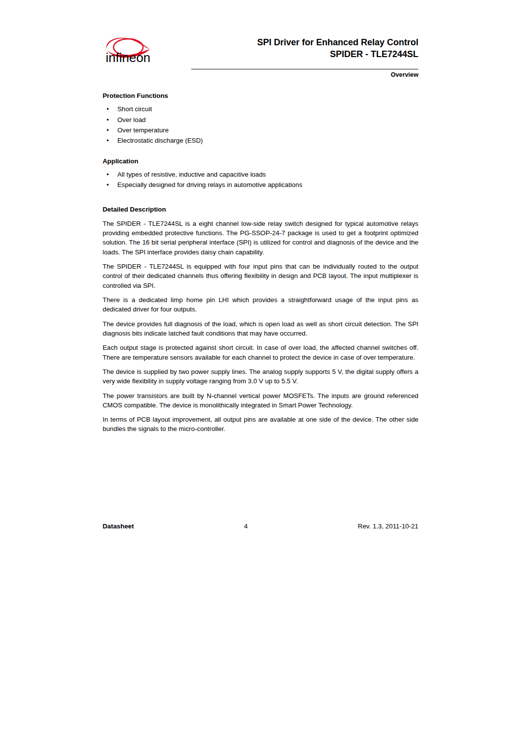infineon
SPI Driver for Enhanced Relay Control
SPIDER - TLE7244SL
Overview
Protection Functions
Short circuit
Over load
Over temperature
Electrostatic discharge (ESD)
Application
All types of resistive, inductive and capacitive loads
Especially designed for driving relays in automotive applications
Detailed Description
The SPIDER - TLE7244SL is a eight channel low-side relay switch designed for typical automotive relays providing embedded protective functions. The PG-SSOP-24-7 package is used to get a footprint optimized solution. The 16 bit serial peripheral interface (SPI) is utilized for control and diagnosis of the device and the loads. The SPI interface provides daisy chain capability.
The SPIDER - TLE7244SL is equipped with four input pins that can be individually routed to the output control of their dedicated channels thus offering flexibility in design and PCB layout. The input multiplexer is controlled via SPI.
There is a dedicated limp home pin LHI which provides a straightforward usage of the input pins as dedicated driver for four outputs.
The device provides full diagnosis of the load, which is open load as well as short circuit detection. The SPI diagnosis bits indicate latched fault conditions that may have occurred.
Each output stage is protected against short circuit. In case of over load, the affected channel switches off. There are temperature sensors available for each channel to protect the device in case of over temperature.
The device is supplied by two power supply lines. The analog supply supports 5 V, the digital supply offers a very wide flexibility in supply voltage ranging from 3.0 V up to 5.5 V.
The power transistors are built by N-channel vertical power MOSFETs. The inputs are ground referenced CMOS compatible. The device is monolithically integrated in Smart Power Technology.
In terms of PCB layout improvement, all output pins are available at one side of the device. The other side bundles the signals to the micro-controller.
Datasheet
4
Rev. 1.3, 2011-10-21